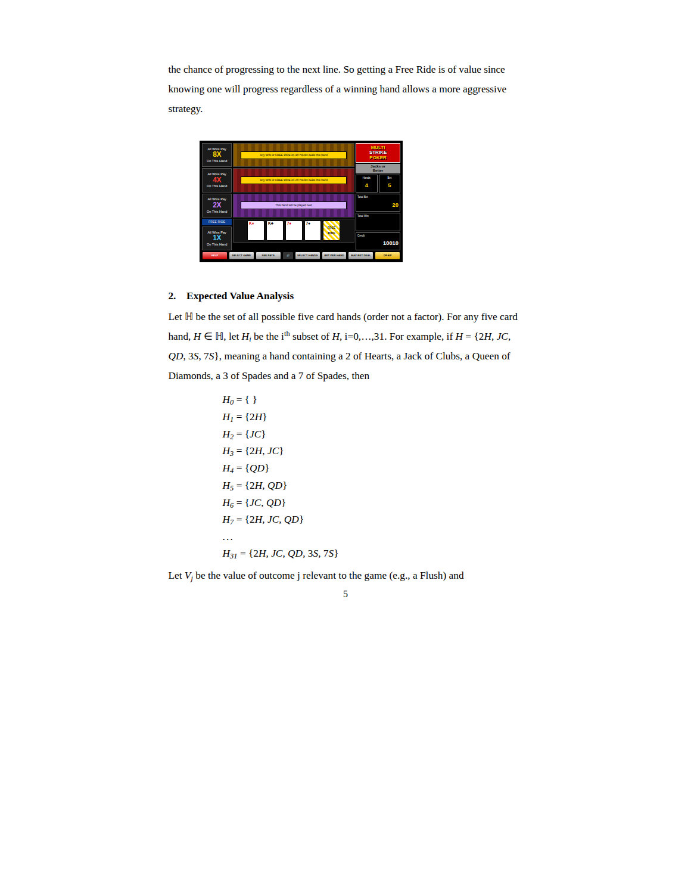the chance of progressing to the next line. So getting a Free Ride is of value since knowing one will progress regardless of a winning hand allows a more aggressive strategy.
All Wins Pay8XOn This Hand
All Wins Pay4XOn This Hand
All Wins Pay2XOn This Hand
FREE RIDE
All Wins Pay1XOn This Hand
Any WIN or FREE RIDE on 4X HAND deals this hand
Any WIN or FREE RIDE on 2X HAND deals this hand
This hand will be played next
K♦
K♣
7♦
7♠
FREE
RIDE
MULTI
STRIKE
POKER
Jacks or
Better
Hands4
Bet5
Total Bet20
Total Win
Credit10010
HELP
SELECT GAME
SEE PAYS
🔊
SELECT HANDS
BET PER HAND
MAX BET DEAL
DRAW
2. Expected Value Analysis
Let ℍ be the set of all possible five card hands (order not a factor). For any five card hand, H ∈ ℍ, let Hi be the ith subset of H, i=0,…,31. For example, if H = {2H, JC, QD, 3S, 7S}, meaning a hand containing a 2 of Hearts, a Jack of Clubs, a Queen of Diamonds, a 3 of Spades and a 7 of Spades, then
H0 = { }
H1 = {2H}
H2 = {JC}
H3 = {2H, JC}
H4 = {QD}
H5 = {2H, QD}
H6 = {JC, QD}
H7 = {2H, JC, QD}
...
H31 = {2H, JC, QD, 3S, 7S}
Let Vj be the value of outcome j relevant to the game (e.g., a Flush) and
5